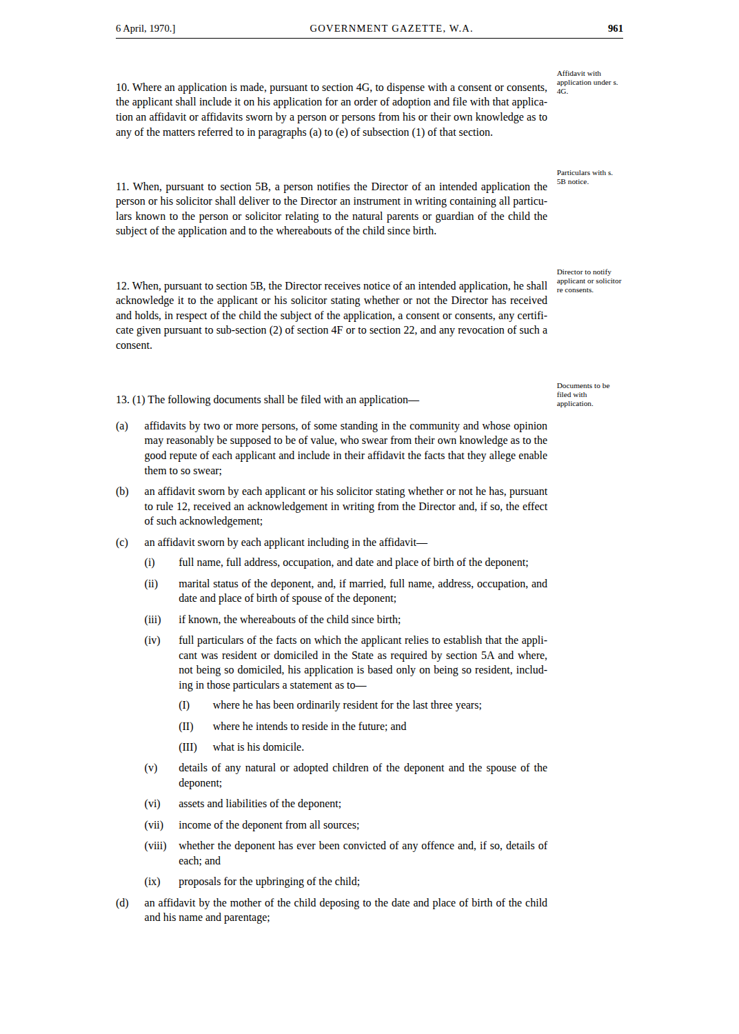6 April, 1970.] GOVERNMENT GAZETTE, W.A. 961
10. Where an application is made, pursuant to section 4G, to dispense with a consent or consents, the applicant shall include it on his application for an order of adoption and file with that application an affidavit or affidavits sworn by a person or persons from his or their own knowledge as to any of the matters referred to in paragraphs (a) to (e) of subsection (1) of that section.
Affidavit with application under s. 4G.
11. When, pursuant to section 5B, a person notifies the Director of an intended application the person or his solicitor shall deliver to the Director an instrument in writing containing all particulars known to the person or solicitor relating to the natural parents or guardian of the child the subject of the application and to the whereabouts of the child since birth.
Particulars with s. 5B notice.
12. When, pursuant to section 5B, the Director receives notice of an intended application, he shall acknowledge it to the applicant or his solicitor stating whether or not the Director has received and holds, in respect of the child the subject of the application, a consent or consents, any certificate given pursuant to sub-section (2) of section 4F or to section 22, and any revocation of such a consent.
Director to notify applicant or solicitor re consents.
13. (1) The following documents shall be filed with an application—
(a) affidavits by two or more persons, of some standing in the community and whose opinion may reasonably be supposed to be of value, who swear from their own knowledge as to the good repute of each applicant and include in their affidavit the facts that they allege enable them to so swear;
(b) an affidavit sworn by each applicant or his solicitor stating whether or not he has, pursuant to rule 12, received an acknowledgement in writing from the Director and, if so, the effect of such acknowledgement;
(c) an affidavit sworn by each applicant including in the affidavit—
(i) full name, full address, occupation, and date and place of birth of the deponent;
(ii) marital status of the deponent, and, if married, full name, address, occupation, and date and place of birth of spouse of the deponent;
(iii) if known, the whereabouts of the child since birth;
(iv) full particulars of the facts on which the applicant relies to establish that the applicant was resident or domiciled in the State as required by section 5A and where, not being so domiciled, his application is based only on being so resident, including in those particulars a statement as to—
(I) where he has been ordinarily resident for the last three years;
(II) where he intends to reside in the future; and
(III) what is his domicile.
(v) details of any natural or adopted children of the deponent and the spouse of the deponent;
(vi) assets and liabilities of the deponent;
(vii) income of the deponent from all sources;
(viii) whether the deponent has ever been convicted of any offence and, if so, details of each; and
(ix) proposals for the upbringing of the child;
(d) an affidavit by the mother of the child deposing to the date and place of birth of the child and his name and parentage;
Documents to be filed with application.